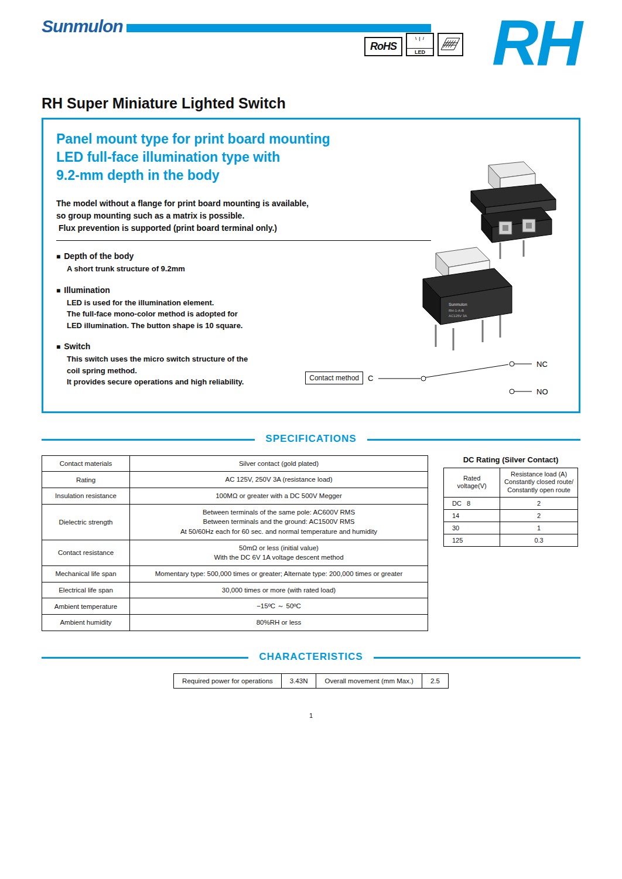Sunmulon
RoHS
\ | /
LED
RH
RH Super Miniature Lighted Switch
Panel mount type for print board mounting
LED full-face illumination type with
9.2-mm depth in the body
The model without a flange for print board mounting is available,
so group mounting such as a matrix is possible.
Flux prevention is supported (print board terminal only.)
Depth of the body
A short trunk structure of 9.2mm
Illumination
LED is used for the illumination element.
The full-face mono-color method is adopted for
LED illumination. The button shape is 10 square.
Switch
This switch uses the micro switch structure of the
coil spring method.
It provides secure operations and high reliability.
Sunmulon RH-1-A-B AC125V 3A
Contact method
C NC NO
SPECIFICATIONS
| Contact materials | Silver contact (gold plated) |
| Rating | AC 125V, 250V 3A (resistance load) |
| Insulation resistance | 100MΩ or greater with a DC 500V Megger |
| Dielectric strength | Between terminals of the same pole: AC600V RMS Between terminals and the ground: AC1500V RMS At 50/60Hz each for 60 sec. and normal temperature and humidity |
| Contact resistance | 50mΩ or less (initial value) With the DC 6V 1A voltage descent method |
| Mechanical life span | Momentary type: 500,000 times or greater; Alternate type: 200,000 times or greater |
| Electrical life span | 30,000 times or more (with rated load) |
| Ambient temperature | −15ºC ～ 50ºC |
| Ambient humidity | 80%RH or less |
DC Rating (Silver Contact)
| Rated voltage(V) | Resistance load (A) Constantly closed route/ Constantly open route |
| --- | --- |
| DC 8 | 2 |
| 14 | 2 |
| 30 | 1 |
| 125 | 0.3 |
CHARACTERISTICS
| Required power for operations | 3.43N | Overall movement (mm Max.) | 2.5 |
1